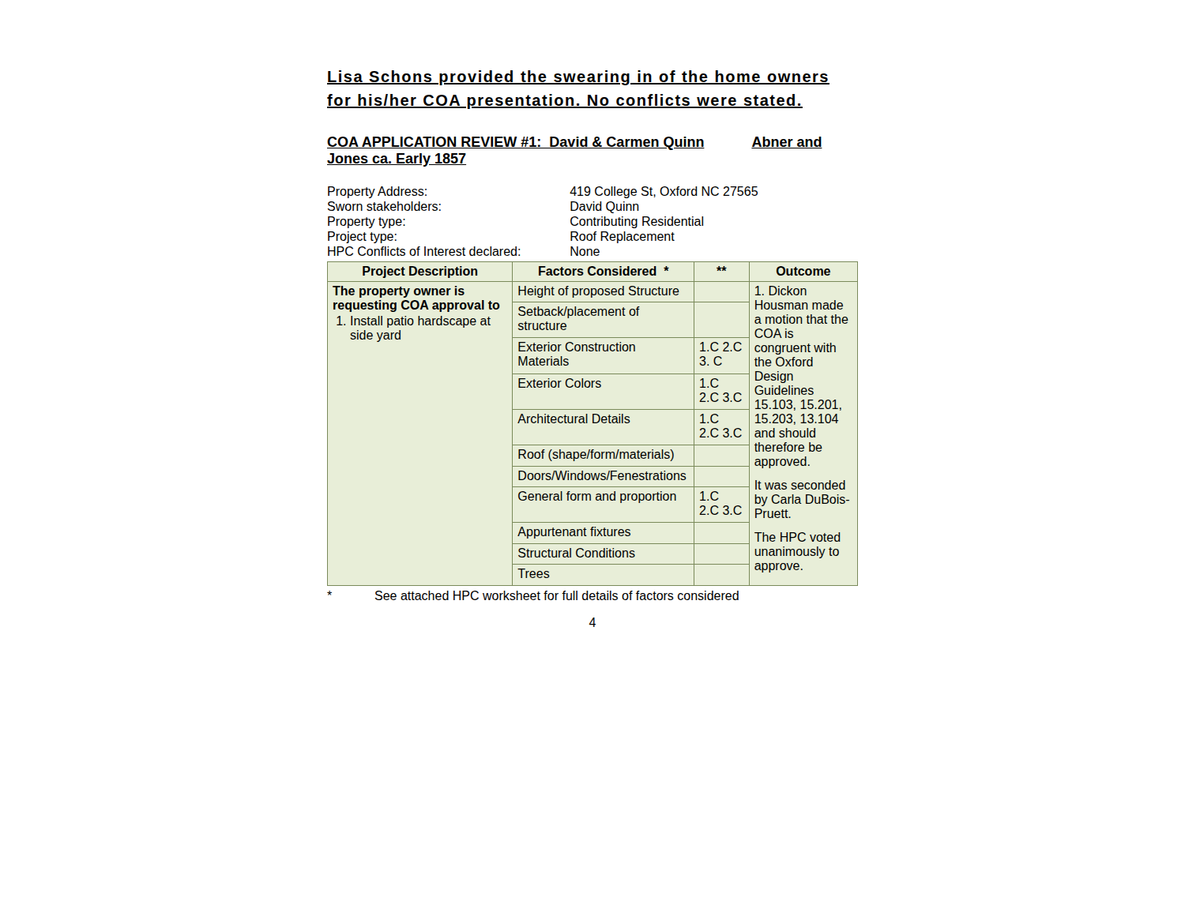Lisa Schons provided the swearing in of the home owners for his/her COA presentation. No conflicts were stated.
COA APPLICATION REVIEW #1: David & Carmen Quinn Abner and Jones ca. Early 1857
| Property Address: | 419 College St, Oxford NC 27565 |
| Sworn stakeholders: | David Quinn |
| Property type: | Contributing Residential |
| Project type: | Roof Replacement |
| HPC Conflicts of Interest declared: | None |
| Project Description | Factors Considered * | ** | Outcome |
| --- | --- | --- | --- |
| The property owner is requesting COA approval to Install patio hardscape at side yard | Height of proposed Structure | | 1. Dickon Housman made a motion that the COA is congruent with the Oxford Design Guidelines 15.103, 15.201, 15.203, 13.104 and should therefore be approved. It was seconded by Carla DuBois-Pruett. The HPC voted unanimously to approve. |
| Setback/placement of structure | |
| Exterior Construction Materials | 1.C 2.C 3. C |
| Exterior Colors | 1.C 2.C 3.C |
| Architectural Details | 1.C 2.C 3.C |
| Roof (shape/form/materials) | |
| Doors/Windows/Fenestrations | |
| General form and proportion | 1.C 2.C 3.C |
| Appurtenant fixtures | |
| Structural Conditions | |
| Trees | |
*See attached HPC worksheet for full details of factors considered
4